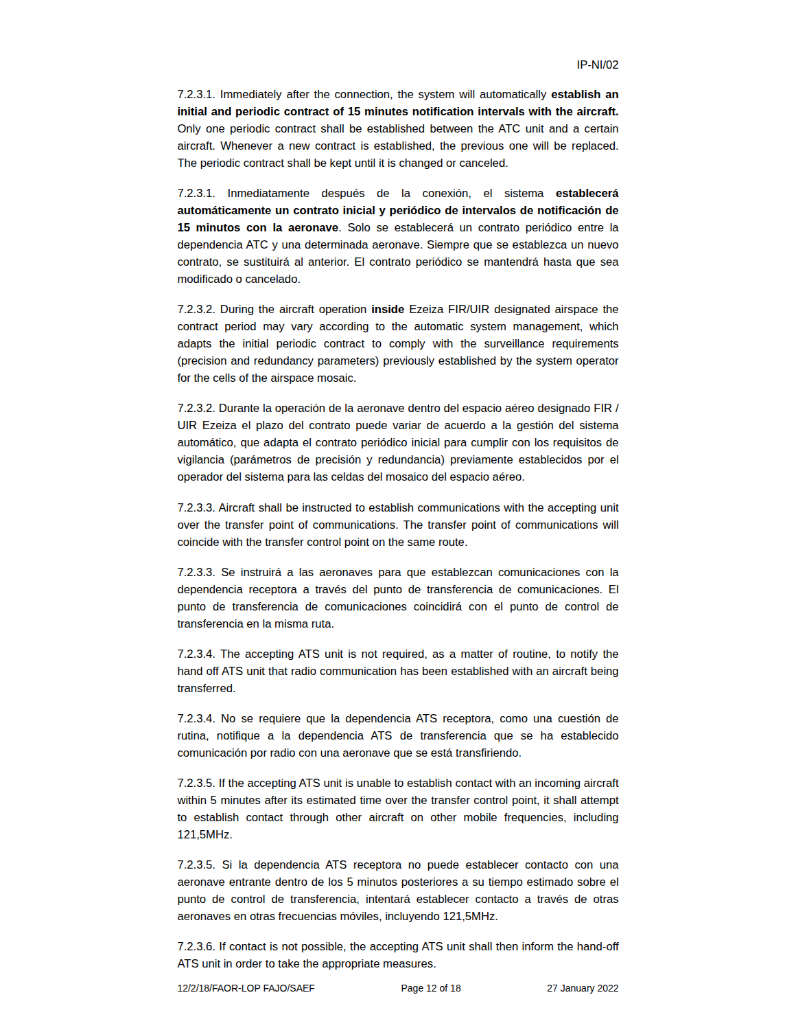IP-NI/02
7.2.3.1. Immediately after the connection, the system will automatically establish an initial and periodic contract of 15 minutes notification intervals with the aircraft. Only one periodic contract shall be established between the ATC unit and a certain aircraft. Whenever a new contract is established, the previous one will be replaced. The periodic contract shall be kept until it is changed or canceled.
7.2.3.1. Inmediatamente después de la conexión, el sistema establecerá automáticamente un contrato inicial y periódico de intervalos de notificación de 15 minutos con la aeronave. Solo se establecerá un contrato periódico entre la dependencia ATC y una determinada aeronave. Siempre que se establezca un nuevo contrato, se sustituirá al anterior. El contrato periódico se mantendrá hasta que sea modificado o cancelado.
7.2.3.2. During the aircraft operation inside Ezeiza FIR/UIR designated airspace the contract period may vary according to the automatic system management, which adapts the initial periodic contract to comply with the surveillance requirements (precision and redundancy parameters) previously established by the system operator for the cells of the airspace mosaic.
7.2.3.2. Durante la operación de la aeronave dentro del espacio aéreo designado FIR / UIR Ezeiza el plazo del contrato puede variar de acuerdo a la gestión del sistema automático, que adapta el contrato periódico inicial para cumplir con los requisitos de vigilancia (parámetros de precisión y redundancia) previamente establecidos por el operador del sistema para las celdas del mosaico del espacio aéreo.
7.2.3.3. Aircraft shall be instructed to establish communications with the accepting unit over the transfer point of communications. The transfer point of communications will coincide with the transfer control point on the same route.
7.2.3.3. Se instruirá a las aeronaves para que establezcan comunicaciones con la dependencia receptora a través del punto de transferencia de comunicaciones. El punto de transferencia de comunicaciones coincidirá con el punto de control de transferencia en la misma ruta.
7.2.3.4. The accepting ATS unit is not required, as a matter of routine, to notify the hand off ATS unit that radio communication has been established with an aircraft being transferred.
7.2.3.4. No se requiere que la dependencia ATS receptora, como una cuestión de rutina, notifique a la dependencia ATS de transferencia que se ha establecido comunicación por radio con una aeronave que se está transfiriendo.
7.2.3.5. If the accepting ATS unit is unable to establish contact with an incoming aircraft within 5 minutes after its estimated time over the transfer control point, it shall attempt to establish contact through other aircraft on other mobile frequencies, including 121,5MHz.
7.2.3.5. Si la dependencia ATS receptora no puede establecer contacto con una aeronave entrante dentro de los 5 minutos posteriores a su tiempo estimado sobre el punto de control de transferencia, intentará establecer contacto a través de otras aeronaves en otras frecuencias móviles, incluyendo 121,5MHz.
7.2.3.6. If contact is not possible, the accepting ATS unit shall then inform the hand-off ATS unit in order to take the appropriate measures.
12/2/18/FAOR-LOP FAJO/SAEF Page 12 of 18 27 January 2022